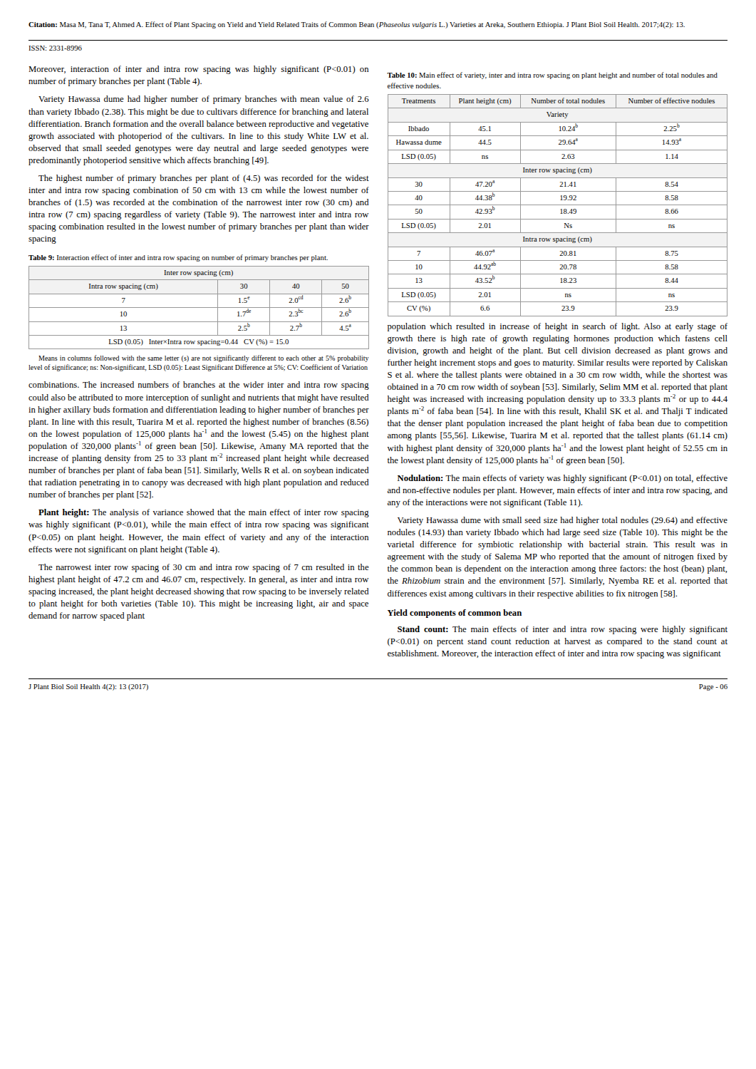Citation: Masa M, Tana T, Ahmed A. Effect of Plant Spacing on Yield and Yield Related Traits of Common Bean (Phaseolus vulgaris L.) Varieties at Areka, Southern Ethiopia. J Plant Biol Soil Health. 2017;4(2): 13.
ISSN: 2331-8996
Moreover, interaction of inter and intra row spacing was highly significant (P<0.01) on number of primary branches per plant (Table 4).
Variety Hawassa dume had higher number of primary branches with mean value of 2.6 than variety Ibbado (2.38). This might be due to cultivars difference for branching and lateral differentiation. Branch formation and the overall balance between reproductive and vegetative growth associated with photoperiod of the cultivars. In line to this study White LW et al. observed that small seeded genotypes were day neutral and large seeded genotypes were predominantly photoperiod sensitive which affects branching [49].
The highest number of primary branches per plant of (4.5) was recorded for the widest inter and intra row spacing combination of 50 cm with 13 cm while the lowest number of branches of (1.5) was recorded at the combination of the narrowest inter row (30 cm) and intra row (7 cm) spacing regardless of variety (Table 9). The narrowest inter and intra row spacing combination resulted in the lowest number of primary branches per plant than wider spacing
Table 9: Interaction effect of inter and intra row spacing on number of primary branches per plant.
| Inter row spacing (cm) |
| --- |
| Intra row spacing (cm) | 30 | 40 | 50 |
| 7 | 1.5 e | 2.0 cd | 2.6 b |
| 10 | 1.7 de | 2.3 bc | 2.6 b |
| 13 | 2.5 b | 2.7 b | 4.5 a |
| LSD (0.05) Inter×Intra row spacing=0.44 CV (%) = 15.0 |
Means in columns followed with the same letter (s) are not significantly different to each other at 5% probability level of significance; ns: Non-significant, LSD (0.05): Least Significant Difference at 5%; CV: Coefficient of Variation
combinations. The increased numbers of branches at the wider inter and intra row spacing could also be attributed to more interception of sunlight and nutrients that might have resulted in higher axillary buds formation and differentiation leading to higher number of branches per plant. In line with this result, Tuarira M et al. reported the highest number of branches (8.56) on the lowest population of 125,000 plants ha-1 and the lowest (5.45) on the highest plant population of 320,000 plants-1 of green bean [50]. Likewise, Amany MA reported that the increase of planting density from 25 to 33 plant m-2 increased plant height while decreased number of branches per plant of faba bean [51]. Similarly, Wells R et al. on soybean indicated that radiation penetrating in to canopy was decreased with high plant population and reduced number of branches per plant [52].
Plant height: The analysis of variance showed that the main effect of inter row spacing was highly significant (P<0.01), while the main effect of intra row spacing was significant (P<0.05) on plant height. However, the main effect of variety and any of the interaction effects were not significant on plant height (Table 4).
The narrowest inter row spacing of 30 cm and intra row spacing of 7 cm resulted in the highest plant height of 47.2 cm and 46.07 cm, respectively. In general, as inter and intra row spacing increased, the plant height decreased showing that row spacing to be inversely related to plant height for both varieties (Table 10). This might be increasing light, air and space demand for narrow spaced plant
Table 10: Main effect of variety, inter and intra row spacing on plant height and number of total nodules and effective nodules.
| Treatments | Plant height (cm) | Number of total nodules | Number of effective nodules |
| --- | --- | --- | --- |
| Variety |
| Ibbado | 45.1 | 10.24 b | 2.25 b |
| Hawassa dume | 44.5 | 29.64 a | 14.93 a |
| LSD (0.05) | ns | 2.63 | 1.14 |
| Inter row spacing (cm) |
| 30 | 47.20 a | 21.41 | 8.54 |
| 40 | 44.38 b | 19.92 | 8.58 |
| 50 | 42.93 b | 18.49 | 8.66 |
| LSD (0.05) | 2.01 | Ns | ns |
| Intra row spacing (cm) |
| 7 | 46.07 a | 20.81 | 8.75 |
| 10 | 44.92 ab | 20.78 | 8.58 |
| 13 | 43.52 b | 18.23 | 8.44 |
| LSD (0.05) | 2.01 | ns | ns |
| CV (%) | 6.6 | 23.9 | 23.9 |
population which resulted in increase of height in search of light. Also at early stage of growth there is high rate of growth regulating hormones production which fastens cell division, growth and height of the plant. But cell division decreased as plant grows and further height increment stops and goes to maturity. Similar results were reported by Caliskan S et al. where the tallest plants were obtained in a 30 cm row width, while the shortest was obtained in a 70 cm row width of soybean [53]. Similarly, Selim MM et al. reported that plant height was increased with increasing population density up to 33.3 plants m-2 or up to 44.4 plants m-2 of faba bean [54]. In line with this result, Khalil SK et al. and Thalji T indicated that the denser plant population increased the plant height of faba bean due to competition among plants [55,56]. Likewise, Tuarira M et al. reported that the tallest plants (61.14 cm) with highest plant density of 320,000 plants ha-1 and the lowest plant height of 52.55 cm in the lowest plant density of 125,000 plants ha-1 of green bean [50].
Nodulation: The main effects of variety was highly significant (P<0.01) on total, effective and non-effective nodules per plant. However, main effects of inter and intra row spacing, and any of the interactions were not significant (Table 11).
Variety Hawassa dume with small seed size had higher total nodules (29.64) and effective nodules (14.93) than variety Ibbado which had large seed size (Table 10). This might be the varietal difference for symbiotic relationship with bacterial strain. This result was in agreement with the study of Salema MP who reported that the amount of nitrogen fixed by the common bean is dependent on the interaction among three factors: the host (bean) plant, the Rhizobium strain and the environment [57]. Similarly, Nyemba RE et al. reported that differences exist among cultivars in their respective abilities to fix nitrogen [58].
Yield components of common bean
Stand count: The main effects of inter and intra row spacing were highly significant (P<0.01) on percent stand count reduction at harvest as compared to the stand count at establishment. Moreover, the interaction effect of inter and intra row spacing was significant
J Plant Biol Soil Health 4(2): 13 (2017)
Page - 06